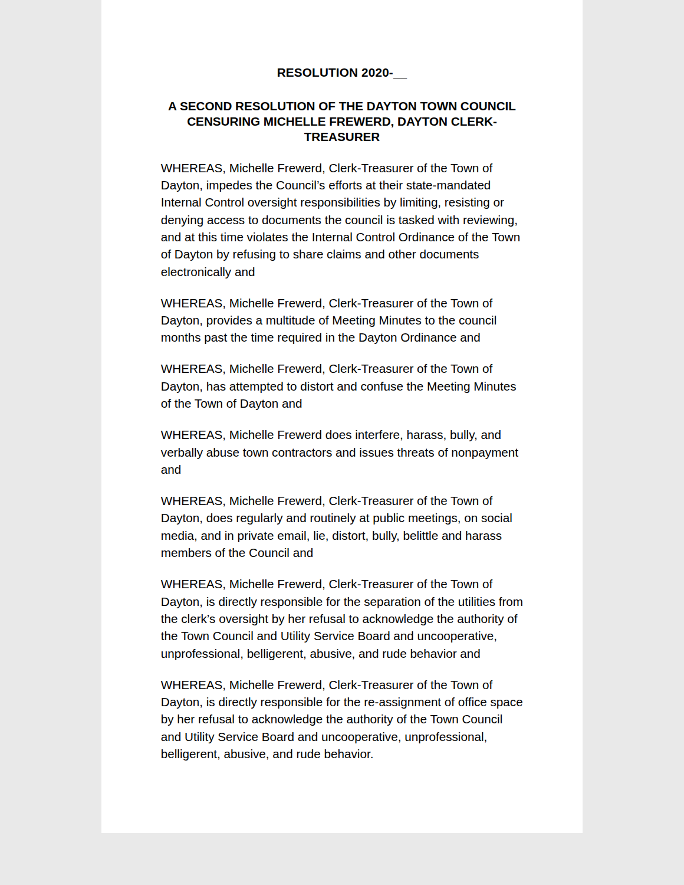RESOLUTION 2020-__
A SECOND RESOLUTION OF THE DAYTON TOWN COUNCIL CENSURING MICHELLE FREWERD, DAYTON CLERK-TREASURER
WHEREAS, Michelle Frewerd, Clerk-Treasurer of the Town of Dayton, impedes the Council’s efforts at their state-mandated Internal Control oversight responsibilities by limiting, resisting or denying access to documents the council is tasked with reviewing, and at this time violates the Internal Control Ordinance of the Town of Dayton by refusing to share claims and other documents electronically and
WHEREAS, Michelle Frewerd, Clerk-Treasurer of the Town of Dayton, provides a multitude of Meeting Minutes to the council months past the time required in the Dayton Ordinance and
WHEREAS, Michelle Frewerd, Clerk-Treasurer of the Town of Dayton, has attempted to distort and confuse the Meeting Minutes of the Town of Dayton and
WHEREAS, Michelle Frewerd does interfere, harass, bully, and verbally abuse town contractors and issues threats of nonpayment and
WHEREAS, Michelle Frewerd, Clerk-Treasurer of the Town of Dayton, does regularly and routinely at public meetings, on social media, and in private email, lie, distort, bully, belittle and harass members of the Council and
WHEREAS, Michelle Frewerd, Clerk-Treasurer of the Town of Dayton, is directly responsible for the separation of the utilities from the clerk’s oversight by her refusal to acknowledge the authority of the Town Council and Utility Service Board and uncooperative, unprofessional, belligerent, abusive, and rude behavior and
WHEREAS, Michelle Frewerd, Clerk-Treasurer of the Town of Dayton, is directly responsible for the re-assignment of office space by her refusal to acknowledge the authority of the Town Council and Utility Service Board and uncooperative, unprofessional, belligerent, abusive, and rude behavior.